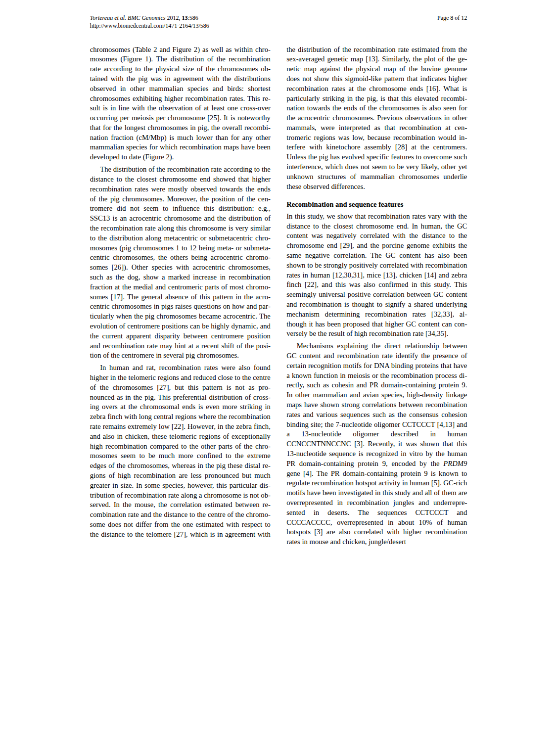Tortereau et al. BMC Genomics 2012, 13:586
http://www.biomedcentral.com/1471-2164/13/586
Page 8 of 12
chromosomes (Table 2 and Figure 2) as well as within chromosomes (Figure 1). The distribution of the recombination rate according to the physical size of the chromosomes obtained with the pig was in agreement with the distributions observed in other mammalian species and birds: shortest chromosomes exhibiting higher recombination rates. This result is in line with the observation of at least one cross-over occurring per meiosis per chromosome [25]. It is noteworthy that for the longest chromosomes in pig, the overall recombination fraction (cM/Mbp) is much lower than for any other mammalian species for which recombination maps have been developed to date (Figure 2).
The distribution of the recombination rate according to the distance to the closest chromosome end showed that higher recombination rates were mostly observed towards the ends of the pig chromosomes. Moreover, the position of the centromere did not seem to influence this distribution: e.g., SSC13 is an acrocentric chromosome and the distribution of the recombination rate along this chromosome is very similar to the distribution along metacentric or submetacentric chromosomes (pig chromosomes 1 to 12 being meta- or submetacentric chromosomes, the others being acrocentric chromosomes [26]). Other species with acrocentric chromosomes, such as the dog, show a marked increase in recombination fraction at the medial and centromeric parts of most chromosomes [17]. The general absence of this pattern in the acrocentric chromosomes in pigs raises questions on how and particularly when the pig chromosomes became acrocentric. The evolution of centromere positions can be highly dynamic, and the current apparent disparity between centromere position and recombination rate may hint at a recent shift of the position of the centromere in several pig chromosomes.
In human and rat, recombination rates were also found higher in the telomeric regions and reduced close to the centre of the chromosomes [27], but this pattern is not as pronounced as in the pig. This preferential distribution of crossing overs at the chromosomal ends is even more striking in zebra finch with long central regions where the recombination rate remains extremely low [22]. However, in the zebra finch, and also in chicken, these telomeric regions of exceptionally high recombination compared to the other parts of the chromosomes seem to be much more confined to the extreme edges of the chromosomes, whereas in the pig these distal regions of high recombination are less pronounced but much greater in size. In some species, however, this particular distribution of recombination rate along a chromosome is not observed. In the mouse, the correlation estimated between recombination rate and the distance to the centre of the chromosome does not differ from the one estimated with respect to the distance to the telomere [27], which is in agreement with the distribution of the recombination rate estimated from the sex-averaged genetic map [13]. Similarly, the plot of the genetic map against the physical map of the bovine genome does not show this sigmoid-like pattern that indicates higher recombination rates at the chromosome ends [16]. What is particularly striking in the pig, is that this elevated recombination towards the ends of the chromosomes is also seen for the acrocentric chromosomes. Previous observations in other mammals, were interpreted as that recombination at centromeric regions was low, because recombination would interfere with kinetochore assembly [28] at the centromers. Unless the pig has evolved specific features to overcome such interference, which does not seem to be very likely, other yet unknown structures of mammalian chromosomes underlie these observed differences.
Recombination and sequence features
In this study, we show that recombination rates vary with the distance to the closest chromosome end. In human, the GC content was negatively correlated with the distance to the chromosome end [29], and the porcine genome exhibits the same negative correlation. The GC content has also been shown to be strongly positively correlated with recombination rates in human [12,30,31], mice [13], chicken [14] and zebra finch [22], and this was also confirmed in this study. This seemingly universal positive correlation between GC content and recombination is thought to signify a shared underlying mechanism determining recombination rates [32,33], although it has been proposed that higher GC content can conversely be the result of high recombination rate [34,35].
Mechanisms explaining the direct relationship between GC content and recombination rate identify the presence of certain recognition motifs for DNA binding proteins that have a known function in meiosis or the recombination process directly, such as cohesin and PR domain-containing protein 9. In other mammalian and avian species, high-density linkage maps have shown strong correlations between recombination rates and various sequences such as the consensus cohesion binding site; the 7-nucleotide oligomer CCTCCCT [4,13] and a 13-nucleotide oligomer described in human CCNCCNTNNCCNC [3]. Recently, it was shown that this 13-nucleotide sequence is recognized in vitro by the human PR domain-containing protein 9, encoded by the PRDM9 gene [4]. The PR domain-containing protein 9 is known to regulate recombination hotspot activity in human [5]. GC-rich motifs have been investigated in this study and all of them are overrepresented in recombination jungles and underrepresented in deserts. The sequences CCTCCCT and CCCCACCCC, overrepresented in about 10% of human hotspots [3] are also correlated with higher recombination rates in mouse and chicken, jungle/desert